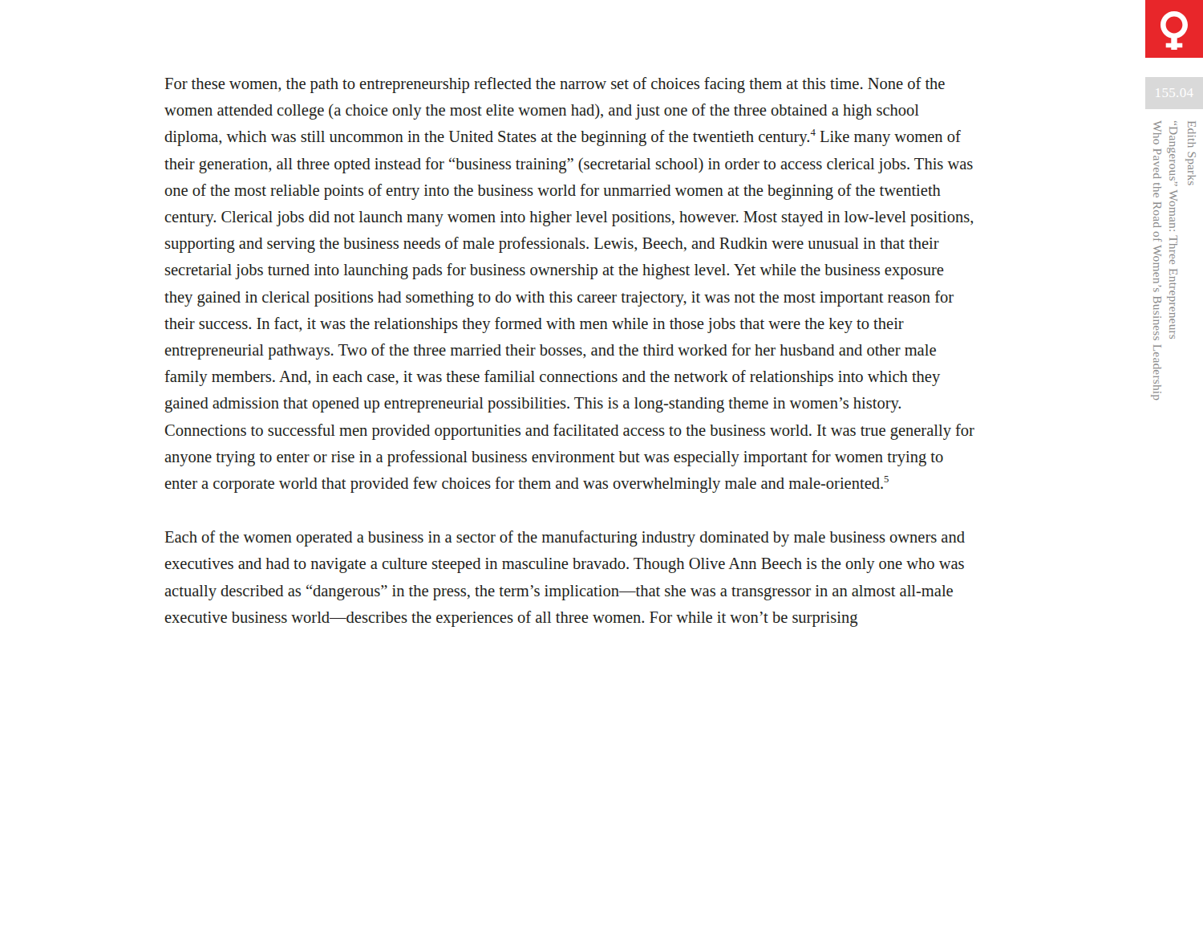155.04
“Dangerous” Woman: Three Entrepreneurs
Who Paved the Road of Women’s Business Leadership
Edith Sparks
For these women, the path to entrepreneurship reflected the narrow set of choices facing them at this time. None of the women attended college (a choice only the most elite women had), and just one of the three obtained a high school diploma, which was still uncommon in the United States at the beginning of the twentieth century.4 Like many women of their generation, all three opted instead for “business training” (secretarial school) in order to access clerical jobs. This was one of the most reliable points of entry into the business world for unmarried women at the beginning of the twentieth century. Clerical jobs did not launch many women into higher level positions, however. Most stayed in low-level positions, supporting and serving the business needs of male professionals. Lewis, Beech, and Rudkin were unusual in that their secretarial jobs turned into launching pads for business ownership at the highest level. Yet while the business exposure they gained in clerical positions had something to do with this career trajectory, it was not the most important reason for their success. In fact, it was the relationships they formed with men while in those jobs that were the key to their entrepreneurial pathways. Two of the three married their bosses, and the third worked for her husband and other male family members. And, in each case, it was these familial connections and the network of relationships into which they gained admission that opened up entrepreneurial possibilities. This is a long-standing theme in women’s history. Connections to successful men provided opportunities and facilitated access to the business world. It was true generally for anyone trying to enter or rise in a professional business environment but was especially important for women trying to enter a corporate world that provided few choices for them and was overwhelmingly male and male-oriented.5
Each of the women operated a business in a sector of the manufacturing industry dominated by male business owners and executives and had to navigate a culture steeped in masculine bravado. Though Olive Ann Beech is the only one who was actually described as “dangerous” in the press, the term’s implication—that she was a transgressor in an almost all-male executive business world—describes the experiences of all three women. For while it won’t be surprising